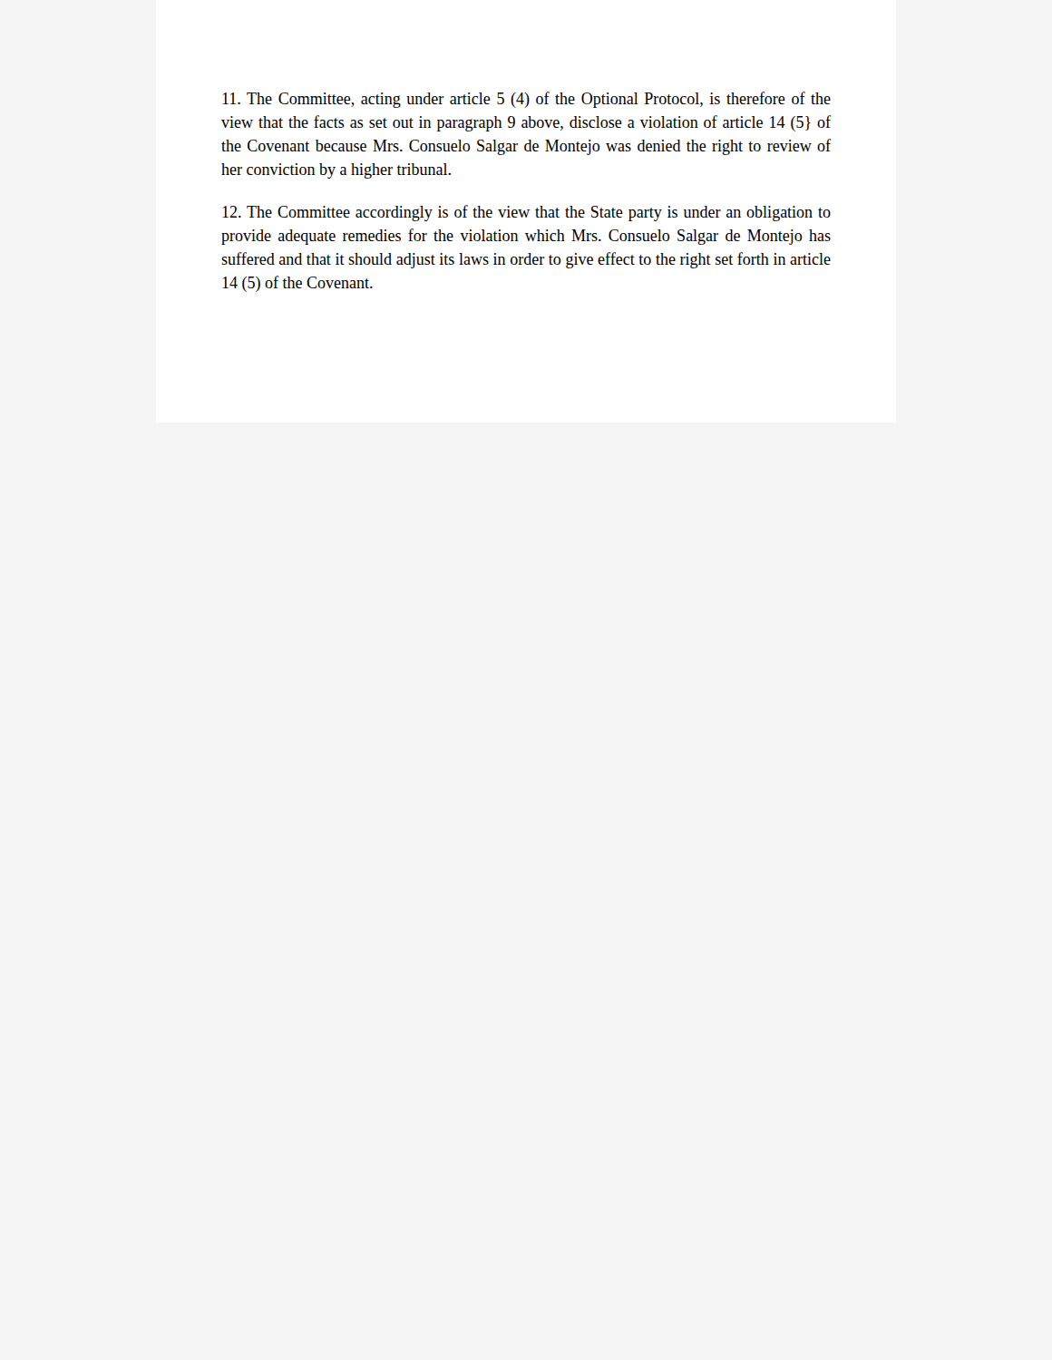11. The Committee, acting under article 5 (4) of the Optional Protocol, is therefore of the view that the facts as set out in paragraph 9 above, disclose a violation of article 14 (5} of the Covenant because Mrs. Consuelo Salgar de Montejo was denied the right to review of her conviction by a higher tribunal.
12. The Committee accordingly is of the view that the State party is under an obligation to provide adequate remedies for the violation which Mrs. Consuelo Salgar de Montejo has suffered and that it should adjust its laws in order to give effect to the right set forth in article 14 (5) of the Covenant.